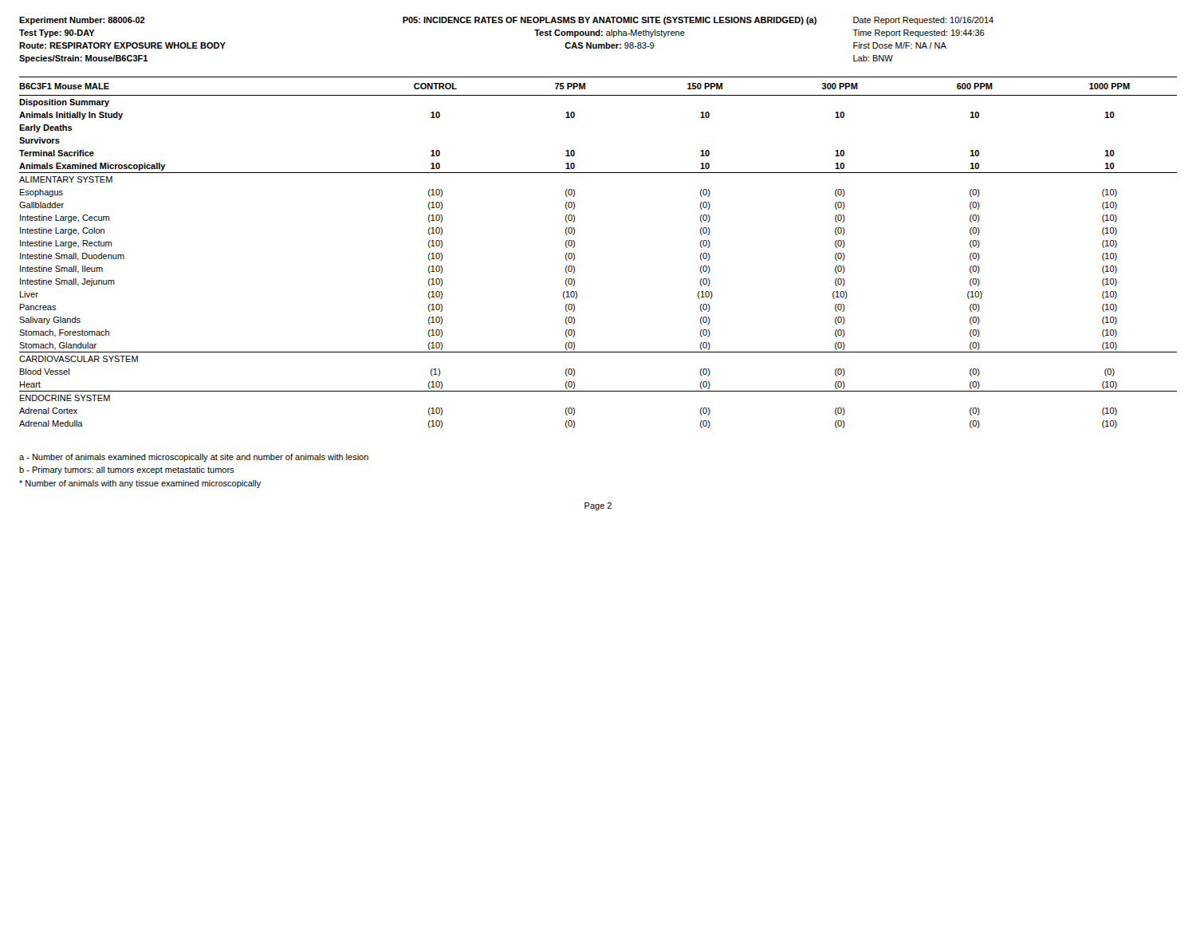| Experiment Number: 88006-02 Test Type: 90-DAY Route: RESPIRATORY EXPOSURE WHOLE BODY Species/Strain: Mouse/B6C3F1 | P05: INCIDENCE RATES OF NEOPLASMS BY ANATOMIC SITE (SYSTEMIC LESIONS ABRIDGED) (a) Test Compound: alpha-Methylstyrene CAS Number: 98-83-9 | Date Report Requested: 10/16/2014 Time Report Requested: 19:44:36 First Dose M/F: NA / NA Lab: BNW |
| B6C3F1 Mouse MALE | CONTROL | 75 PPM | 150 PPM | 300 PPM | 600 PPM | 1000 PPM |
| Disposition Summary | | | | | | |
| Animals Initially In Study | 10 | 10 | 10 | 10 | 10 | 10 |
| Early Deaths | | | | | | |
| Survivors | | | | | | |
| Terminal Sacrifice | 10 | 10 | 10 | 10 | 10 | 10 |
| Animals Examined Microscopically | 10 | 10 | 10 | 10 | 10 | 10 |
| ALIMENTARY SYSTEM | | | | | | |
| Esophagus | (10) | (0) | (0) | (0) | (0) | (10) |
| Gallbladder | (10) | (0) | (0) | (0) | (0) | (10) |
| Intestine Large, Cecum | (10) | (0) | (0) | (0) | (0) | (10) |
| Intestine Large, Colon | (10) | (0) | (0) | (0) | (0) | (10) |
| Intestine Large, Rectum | (10) | (0) | (0) | (0) | (0) | (10) |
| Intestine Small, Duodenum | (10) | (0) | (0) | (0) | (0) | (10) |
| Intestine Small, Ileum | (10) | (0) | (0) | (0) | (0) | (10) |
| Intestine Small, Jejunum | (10) | (0) | (0) | (0) | (0) | (10) |
| Liver | (10) | (10) | (10) | (10) | (10) | (10) |
| Pancreas | (10) | (0) | (0) | (0) | (0) | (10) |
| Salivary Glands | (10) | (0) | (0) | (0) | (0) | (10) |
| Stomach, Forestomach | (10) | (0) | (0) | (0) | (0) | (10) |
| Stomach, Glandular | (10) | (0) | (0) | (0) | (0) | (10) |
| CARDIOVASCULAR SYSTEM | | | | | | |
| Blood Vessel | (1) | (0) | (0) | (0) | (0) | (0) |
| Heart | (10) | (0) | (0) | (0) | (0) | (10) |
| ENDOCRINE SYSTEM | | | | | | |
| Adrenal Cortex | (10) | (0) | (0) | (0) | (0) | (10) |
| Adrenal Medulla | (10) | (0) | (0) | (0) | (0) | (10) |
a - Number of animals examined microscopically at site and number of animals with lesion
b - Primary tumors: all tumors except metastatic tumors
* Number of animals with any tissue examined microscopically
Page 2